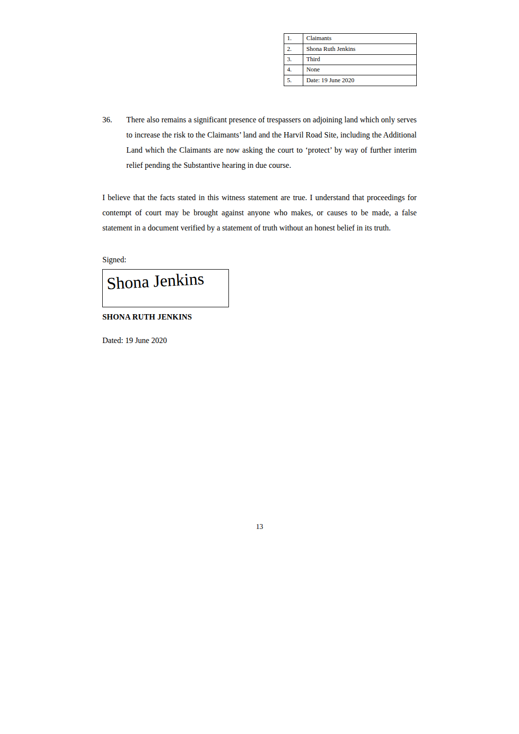| 1. | Claimants |
| 2. | Shona Ruth Jenkins |
| 3. | Third |
| 4. | None |
| 5. | Date: 19 June 2020 |
36.
There also remains a significant presence of trespassers on adjoining land which only serves to increase the risk to the Claimants’ land and the Harvil Road Site, including the Additional Land which the Claimants are now asking the court to ‘protect’ by way of further interim relief pending the Substantive hearing in due course.
I believe that the facts stated in this witness statement are true. I understand that proceedings for contempt of court may be brought against anyone who makes, or causes to be made, a false statement in a document verified by a statement of truth without an honest belief in its truth.
Signed:
Shona Jenkins
SHONA RUTH JENKINS
Dated: 19 June 2020
13